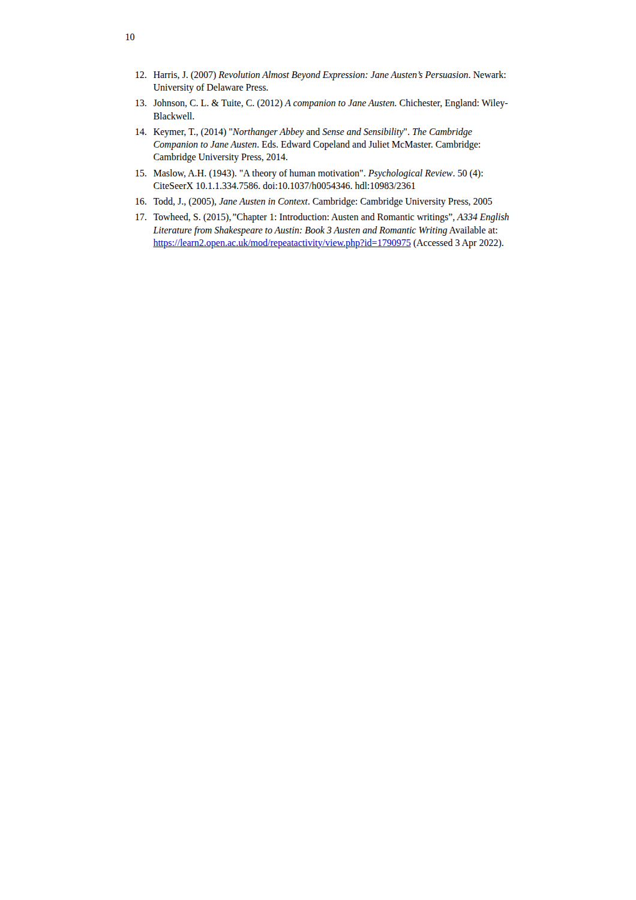10
Harris, J. (2007) Revolution Almost Beyond Expression: Jane Austen’s Persuasion. Newark: University of Delaware Press.
Johnson, C. L. & Tuite, C. (2012) A companion to Jane Austen. Chichester, England: Wiley-Blackwell.
Keymer, T., (2014) "Northanger Abbey and Sense and Sensibility". The Cambridge Companion to Jane Austen. Eds. Edward Copeland and Juliet McMaster. Cambridge: Cambridge University Press, 2014.
Maslow, A.H. (1943). "A theory of human motivation". Psychological Review. 50 (4): CiteSeerX 10.1.1.334.7586. doi:10.1037/h0054346. hdl:10983/2361
Todd, J., (2005), Jane Austen in Context. Cambridge: Cambridge University Press, 2005
Towheed, S. (2015),”Chapter 1: Introduction: Austen and Romantic writings”, A334 English Literature from Shakespeare to Austin: Book 3 Austen and Romantic Writing Available at: https://learn2.open.ac.uk/mod/repeatactivity/view.php?id=1790975 (Accessed 3 Apr 2022).